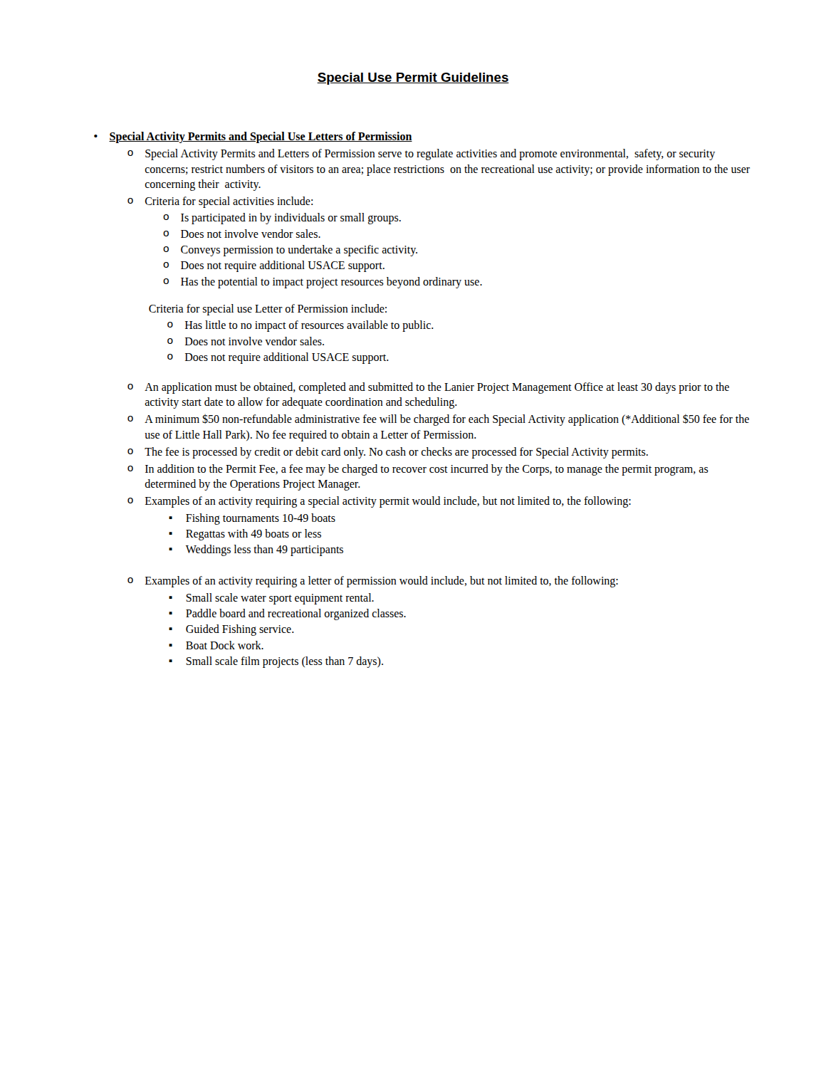Special Use Permit Guidelines
Special Activity Permits and Special Use Letters of Permission
Special Activity Permits and Letters of Permission serve to regulate activities and promote environmental, safety, or security concerns; restrict numbers of visitors to an area; place restrictions on the recreational use activity; or provide information to the user concerning their activity.
Criteria for special activities include:
Is participated in by individuals or small groups.
Does not involve vendor sales.
Conveys permission to undertake a specific activity.
Does not require additional USACE support.
Has the potential to impact project resources beyond ordinary use.
Criteria for special use Letter of Permission include:
Has little to no impact of resources available to public.
Does not involve vendor sales.
Does not require additional USACE support.
An application must be obtained, completed and submitted to the Lanier Project Management Office at least 30 days prior to the activity start date to allow for adequate coordination and scheduling.
A minimum $50 non-refundable administrative fee will be charged for each Special Activity application (*Additional $50 fee for the use of Little Hall Park). No fee required to obtain a Letter of Permission.
The fee is processed by credit or debit card only. No cash or checks are processed for Special Activity permits.
In addition to the Permit Fee, a fee may be charged to recover cost incurred by the Corps, to manage the permit program, as determined by the Operations Project Manager.
Examples of an activity requiring a special activity permit would include, but not limited to, the following:
Fishing tournaments 10-49 boats
Regattas with 49 boats or less
Weddings less than 49 participants
Examples of an activity requiring a letter of permission would include, but not limited to, the following:
Small scale water sport equipment rental.
Paddle board and recreational organized classes.
Guided Fishing service.
Boat Dock work.
Small scale film projects (less than 7 days).